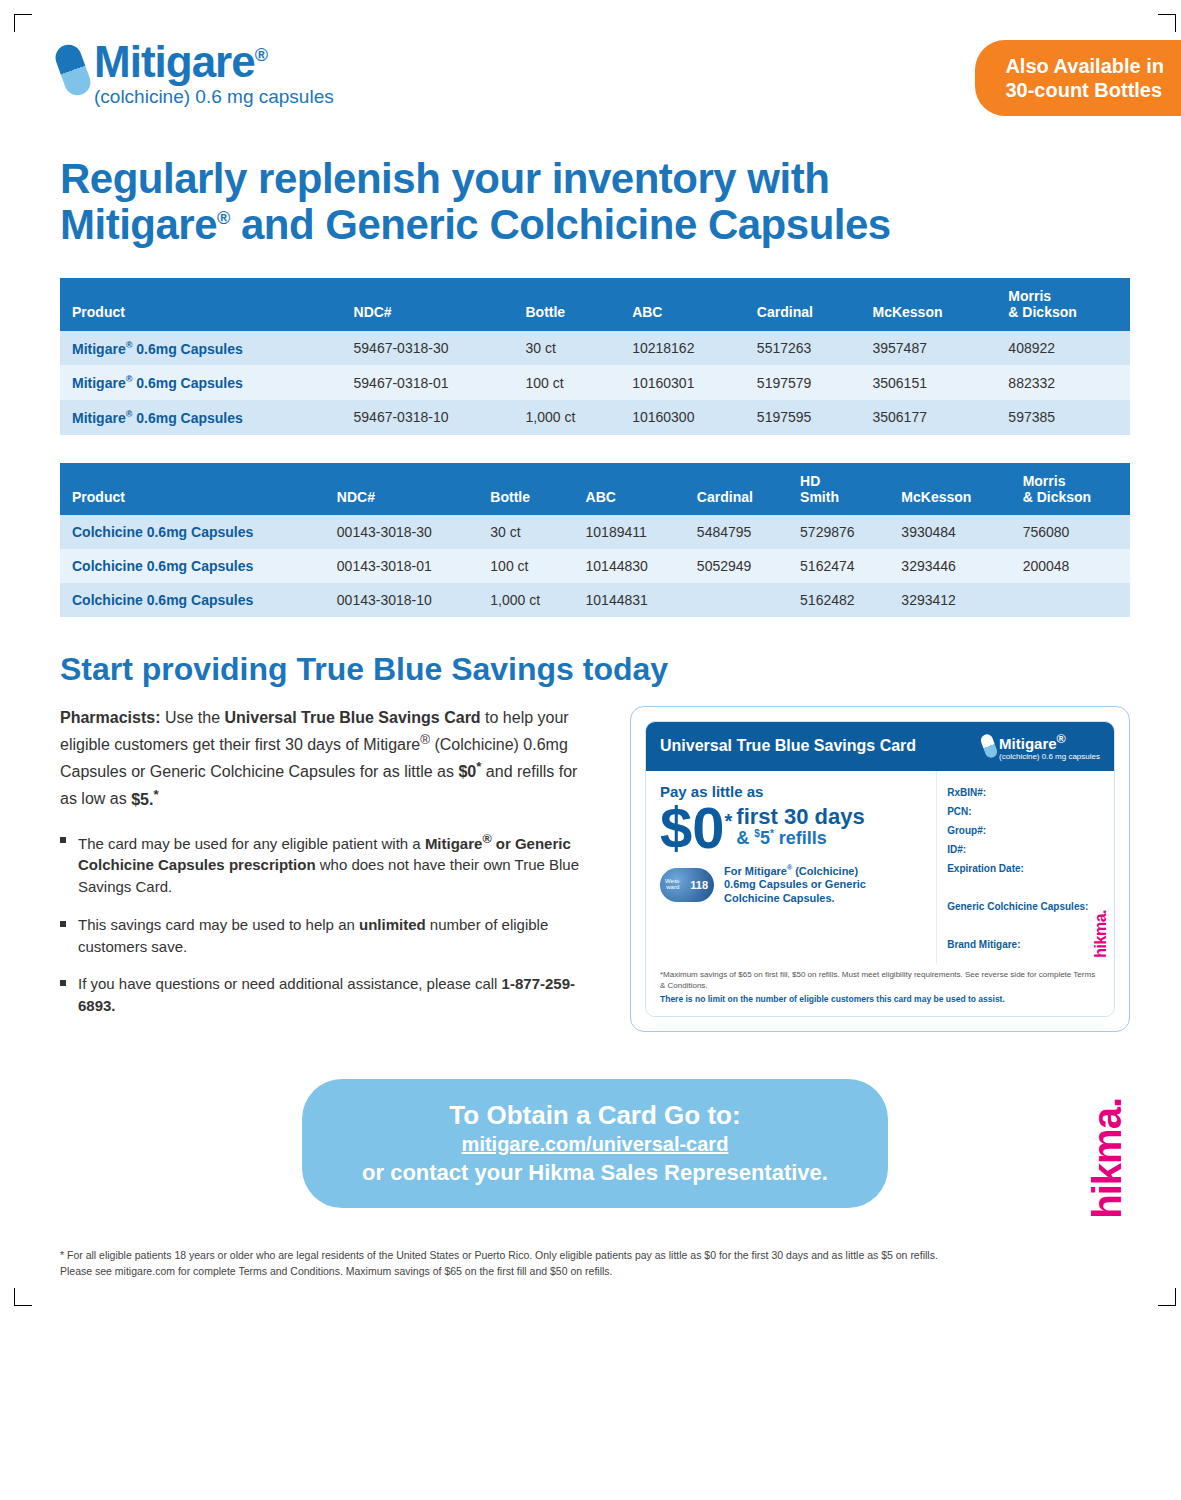Mitigare®
(colchicine) 0.6 mg capsules
Also Available in
30-count Bottles
Regularly replenish your inventory with
Mitigare® and Generic Colchicine Capsules
| Product | NDC# | Bottle | ABC | Cardinal | McKesson | Morris & Dickson |
| --- | --- | --- | --- | --- | --- | --- |
| Mitigare ® 0.6mg Capsules | 59467-0318-30 | 30 ct | 10218162 | 5517263 | 3957487 | 408922 |
| Mitigare ® 0.6mg Capsules | 59467-0318-01 | 100 ct | 10160301 | 5197579 | 3506151 | 882332 |
| Mitigare ® 0.6mg Capsules | 59467-0318-10 | 1,000 ct | 10160300 | 5197595 | 3506177 | 597385 |
| Product | NDC# | Bottle | ABC | Cardinal | HD Smith | McKesson | Morris & Dickson |
| --- | --- | --- | --- | --- | --- | --- | --- |
| Colchicine 0.6mg Capsules | 00143-3018-30 | 30 ct | 10189411 | 5484795 | 5729876 | 3930484 | 756080 |
| Colchicine 0.6mg Capsules | 00143-3018-01 | 100 ct | 10144830 | 5052949 | 5162474 | 3293446 | 200048 |
| Colchicine 0.6mg Capsules | 00143-3018-10 | 1,000 ct | 10144831 | | 5162482 | 3293412 | |
Start providing True Blue Savings today
Pharmacists: Use the Universal True Blue Savings Card to help your eligible customers get their first 30 days of Mitigare® (Colchicine) 0.6mg Capsules or Generic Colchicine Capsules for as little as $0* and refills for as low as $5.*
The card may be used for any eligible patient with a Mitigare® or Generic Colchicine Capsules prescription who does not have their own True Blue Savings Card.
This savings card may be used to help an unlimited number of eligible customers save.
If you have questions or need additional assistance, please call 1-877-259-6893.
Universal True Blue Savings Card Mitigare®(colchicine) 0.6 mg capsules
Pay as little as
$0*
first 30 days
& $5* refills
For Mitigare® (Colchicine)
0.6mg Capsules or Generic
Colchicine Capsules.
RxBIN#:
PCN:
Group#:
ID#:
Expiration Date:
Generic Colchicine Capsules:
Brand Mitigare:
hikma.
*Maximum savings of $65 on first fill, $50 on refills. Must meet eligibility requirements. See reverse side for complete Terms & Conditions. There is no limit on the number of eligible customers this card may be used to assist.
To Obtain a Card Go to:
mitigare.com/universal-card
or contact your Hikma Sales Representative.
hikma.
* For all eligible patients 18 years or older who are legal residents of the United States or Puerto Rico. Only eligible patients pay as little as $0 for the first 30 days and as little as $5 on refills. Please see mitigare.com for complete Terms and Conditions. Maximum savings of $65 on the first fill and $50 on refills.